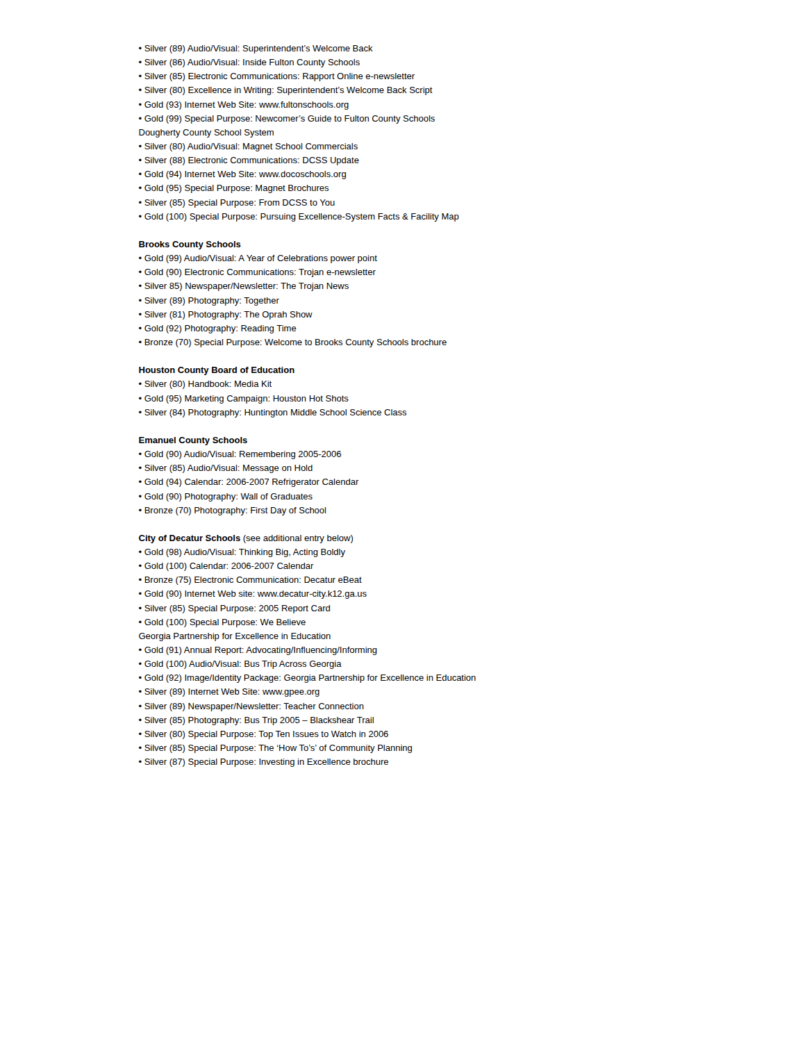Silver (89) Audio/Visual: Superintendent’s Welcome Back
Silver (86) Audio/Visual: Inside Fulton County Schools
Silver (85) Electronic Communications: Rapport Online e-newsletter
Silver (80) Excellence in Writing: Superintendent’s Welcome Back Script
Gold (93) Internet Web Site: www.fultonschools.org
Gold (99) Special Purpose: Newcomer’s Guide to Fulton County Schools
Dougherty County School System
Silver (80) Audio/Visual: Magnet School Commercials
Silver (88) Electronic Communications: DCSS Update
Gold (94) Internet Web Site: www.docoschools.org
Gold (95) Special Purpose: Magnet Brochures
Silver (85) Special Purpose: From DCSS to You
Gold (100) Special Purpose: Pursuing Excellence-System Facts & Facility Map
Brooks County Schools
Gold (99) Audio/Visual: A Year of Celebrations power point
Gold (90) Electronic Communications: Trojan e-newsletter
Silver 85) Newspaper/Newsletter: The Trojan News
Silver (89) Photography: Together
Silver (81) Photography: The Oprah Show
Gold (92) Photography: Reading Time
Bronze (70) Special Purpose: Welcome to Brooks County Schools brochure
Houston County Board of Education
Silver (80) Handbook: Media Kit
Gold (95) Marketing Campaign: Houston Hot Shots
Silver (84) Photography: Huntington Middle School Science Class
Emanuel County Schools
Gold (90) Audio/Visual: Remembering 2005-2006
Silver (85) Audio/Visual: Message on Hold
Gold (94) Calendar: 2006-2007 Refrigerator Calendar
Gold (90) Photography: Wall of Graduates
Bronze (70) Photography: First Day of School
City of Decatur Schools (see additional entry below)
Gold (98) Audio/Visual: Thinking Big, Acting Boldly
Gold (100) Calendar: 2006-2007 Calendar
Bronze (75) Electronic Communication: Decatur eBeat
Gold (90) Internet Web site: www.decatur-city.k12.ga.us
Silver (85) Special Purpose: 2005 Report Card
Gold (100) Special Purpose: We Believe
Georgia Partnership for Excellence in Education
Gold (91) Annual Report: Advocating/Influencing/Informing
Gold (100) Audio/Visual: Bus Trip Across Georgia
Gold (92) Image/Identity Package: Georgia Partnership for Excellence in Education
Silver (89) Internet Web Site: www.gpee.org
Silver (89) Newspaper/Newsletter: Teacher Connection
Silver (85) Photography: Bus Trip 2005 – Blackshear Trail
Silver (80) Special Purpose: Top Ten Issues to Watch in 2006
Silver (85) Special Purpose: The ‘How To’s’ of Community Planning
Silver (87) Special Purpose: Investing in Excellence brochure